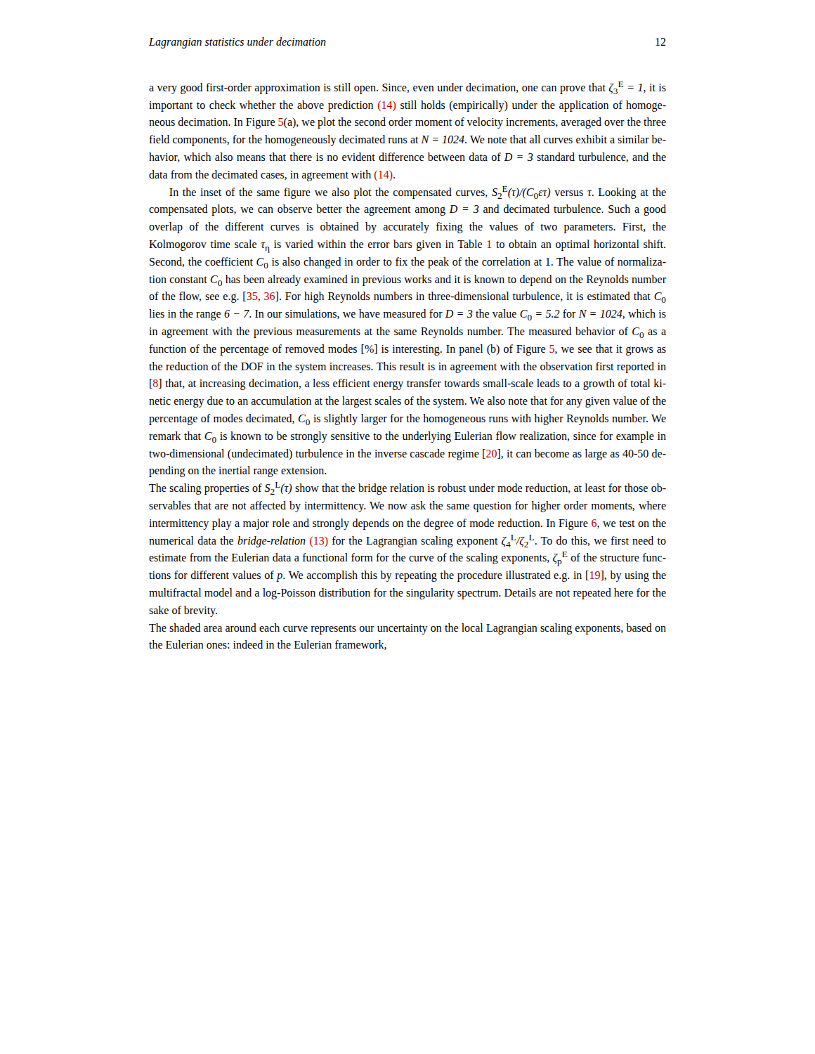Lagrangian statistics under decimation 12
a very good first-order approximation is still open. Since, even under decimation, one can prove that ζ3E = 1, it is important to check whether the above prediction (14) still holds (empirically) under the application of homogeneous decimation. In Figure 5(a), we plot the second order moment of velocity increments, averaged over the three field components, for the homogeneously decimated runs at N = 1024. We note that all curves exhibit a similar behavior, which also means that there is no evident difference between data of D = 3 standard turbulence, and the data from the decimated cases, in agreement with (14).
In the inset of the same figure we also plot the compensated curves, S2E(τ)/(C0ετ) versus τ. Looking at the compensated plots, we can observe better the agreement among D = 3 and decimated turbulence. Such a good overlap of the different curves is obtained by accurately fixing the values of two parameters. First, the Kolmogorov time scale τη is varied within the error bars given in Table 1 to obtain an optimal horizontal shift. Second, the coefficient C0 is also changed in order to fix the peak of the correlation at 1. The value of normalization constant C0 has been already examined in previous works and it is known to depend on the Reynolds number of the flow, see e.g. [35, 36]. For high Reynolds numbers in three-dimensional turbulence, it is estimated that C0 lies in the range 6 − 7. In our simulations, we have measured for D = 3 the value C0 = 5.2 for N = 1024, which is in agreement with the previous measurements at the same Reynolds number. The measured behavior of C0 as a function of the percentage of removed modes [%] is interesting. In panel (b) of Figure 5, we see that it grows as the reduction of the DOF in the system increases. This result is in agreement with the observation first reported in [8] that, at increasing decimation, a less efficient energy transfer towards small-scale leads to a growth of total kinetic energy due to an accumulation at the largest scales of the system. We also note that for any given value of the percentage of modes decimated, C0 is slightly larger for the homogeneous runs with higher Reynolds number. We remark that C0 is known to be strongly sensitive to the underlying Eulerian flow realization, since for example in two-dimensional (undecimated) turbulence in the inverse cascade regime [20], it can become as large as 40-50 depending on the inertial range extension.
The scaling properties of S2L(τ) show that the bridge relation is robust under mode reduction, at least for those observables that are not affected by intermittency. We now ask the same question for higher order moments, where intermittency play a major role and strongly depends on the degree of mode reduction. In Figure 6, we test on the numerical data the bridge-relation (13) for the Lagrangian scaling exponent ζ4L/ζ2L. To do this, we first need to estimate from the Eulerian data a functional form for the curve of the scaling exponents, ζpE of the structure functions for different values of p. We accomplish this by repeating the procedure illustrated e.g. in [19], by using the multifractal model and a log-Poisson distribution for the singularity spectrum. Details are not repeated here for the sake of brevity.
The shaded area around each curve represents our uncertainty on the local Lagrangian scaling exponents, based on the Eulerian ones: indeed in the Eulerian framework,